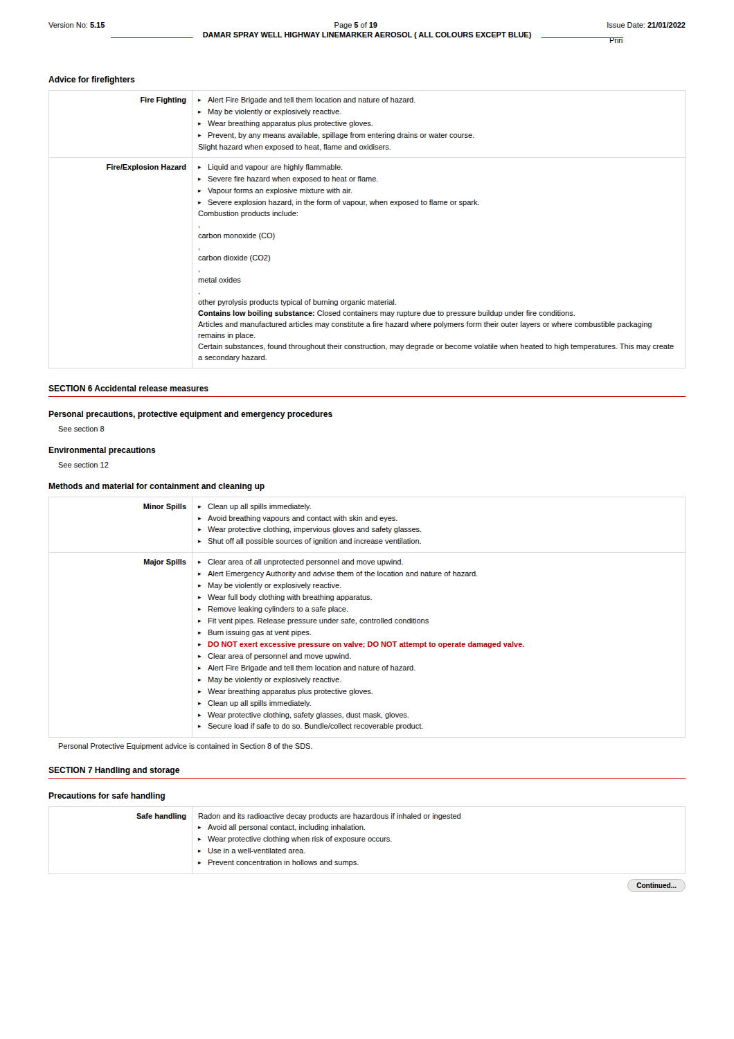Version No: 5.15
Page 5 of 19
Issue Date: 21/01/2022
DAMAR SPRAY WELL HIGHWAY LINEMARKER AEROSOL ( ALL COLOURS EXCEPT BLUE)
Print Date: 14/03/2022
Advice for firefighters
| Fire Fighting | Alert Fire Brigade and tell them location and nature of hazard. May be violently or explosively reactive. Wear breathing apparatus plus protective gloves. Prevent, by any means available, spillage from entering drains or water course. Slight hazard when exposed to heat, flame and oxidisers. |
| Fire/Explosion Hazard | Liquid and vapour are highly flammable. Severe fire hazard when exposed to heat or flame. Vapour forms an explosive mixture with air. Severe explosion hazard, in the form of vapour, when exposed to flame or spark. Combustion products include: , carbon monoxide (CO) , carbon dioxide (CO2) , metal oxides , other pyrolysis products typical of burning organic material. Contains low boiling substance: Closed containers may rupture due to pressure buildup under fire conditions. Articles and manufactured articles may constitute a fire hazard where polymers form their outer layers or where combustible packaging remains in place. Certain substances, found throughout their construction, may degrade or become volatile when heated to high temperatures. This may create a secondary hazard. |
SECTION 6 Accidental release measures
Personal precautions, protective equipment and emergency procedures
See section 8
Environmental precautions
See section 12
Methods and material for containment and cleaning up
| Minor Spills | Clean up all spills immediately. Avoid breathing vapours and contact with skin and eyes. Wear protective clothing, impervious gloves and safety glasses. Shut off all possible sources of ignition and increase ventilation. |
| Major Spills | Clear area of all unprotected personnel and move upwind. Alert Emergency Authority and advise them of the location and nature of hazard. May be violently or explosively reactive. Wear full body clothing with breathing apparatus. Remove leaking cylinders to a safe place. Fit vent pipes. Release pressure under safe, controlled conditions Burn issuing gas at vent pipes. DO NOT exert excessive pressure on valve; DO NOT attempt to operate damaged valve. Clear area of personnel and move upwind. Alert Fire Brigade and tell them location and nature of hazard. May be violently or explosively reactive. Wear breathing apparatus plus protective gloves. Clean up all spills immediately. Wear protective clothing, safety glasses, dust mask, gloves. Secure load if safe to do so. Bundle/collect recoverable product. |
Personal Protective Equipment advice is contained in Section 8 of the SDS.
SECTION 7 Handling and storage
Precautions for safe handling
| Safe handling | Radon and its radioactive decay products are hazardous if inhaled or ingested Avoid all personal contact, including inhalation. Wear protective clothing when risk of exposure occurs. Use in a well-ventilated area. Prevent concentration in hollows and sumps. |
Continued...